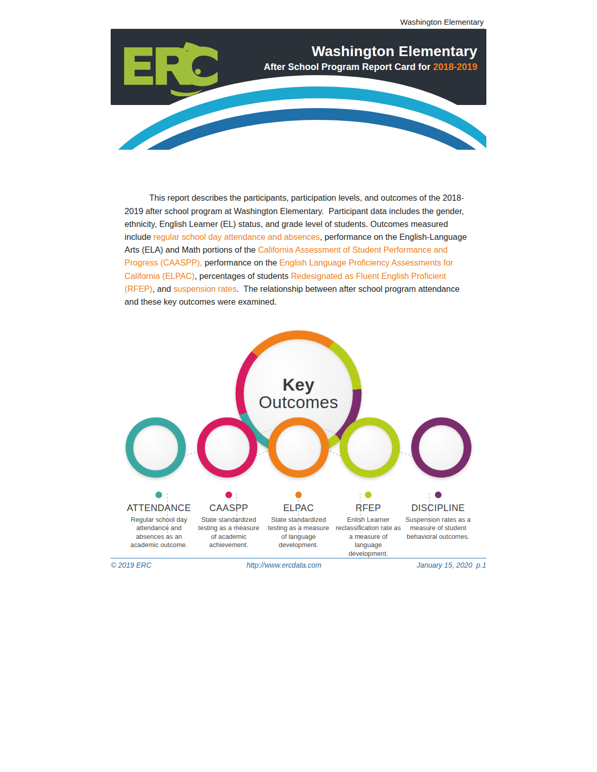Washington Elementary
ERC
Washington Elementary
After School Program Report Card for 2018-2019
This report describes the participants, participation levels, and outcomes of the 2018-2019 after school program at Washington Elementary. Participant data includes the gender, ethnicity, English Learner (EL) status, and grade level of students. Outcomes measured include regular school day attendance and absences, performance on the English-Language Arts (ELA) and Math portions of the California Assessment of Student Performance and Progress (CAASPP), performance on the English Language Proficiency Assessments for California (ELPAC), percentages of students Redesignated as Fluent English Proficient (RFEP), and suspension rates. The relationship between after school program attendance and these key outcomes were examined.
Key Outcomes
ATTENDANCE
Regular school day attendance and absences as an academic outcome.
CAASPP
State standardized testing as a measure of academic achievement.
ELPAC
State standardized testing as a measure of language development.
RFEP
Enlish Learner reclassification rate as a measure of language development.
DISCIPLINE
Suspension rates as a measure of student behavioral outcomes.
© 2019 ERC
http://www.ercdata.com
January 15, 2020 p.1